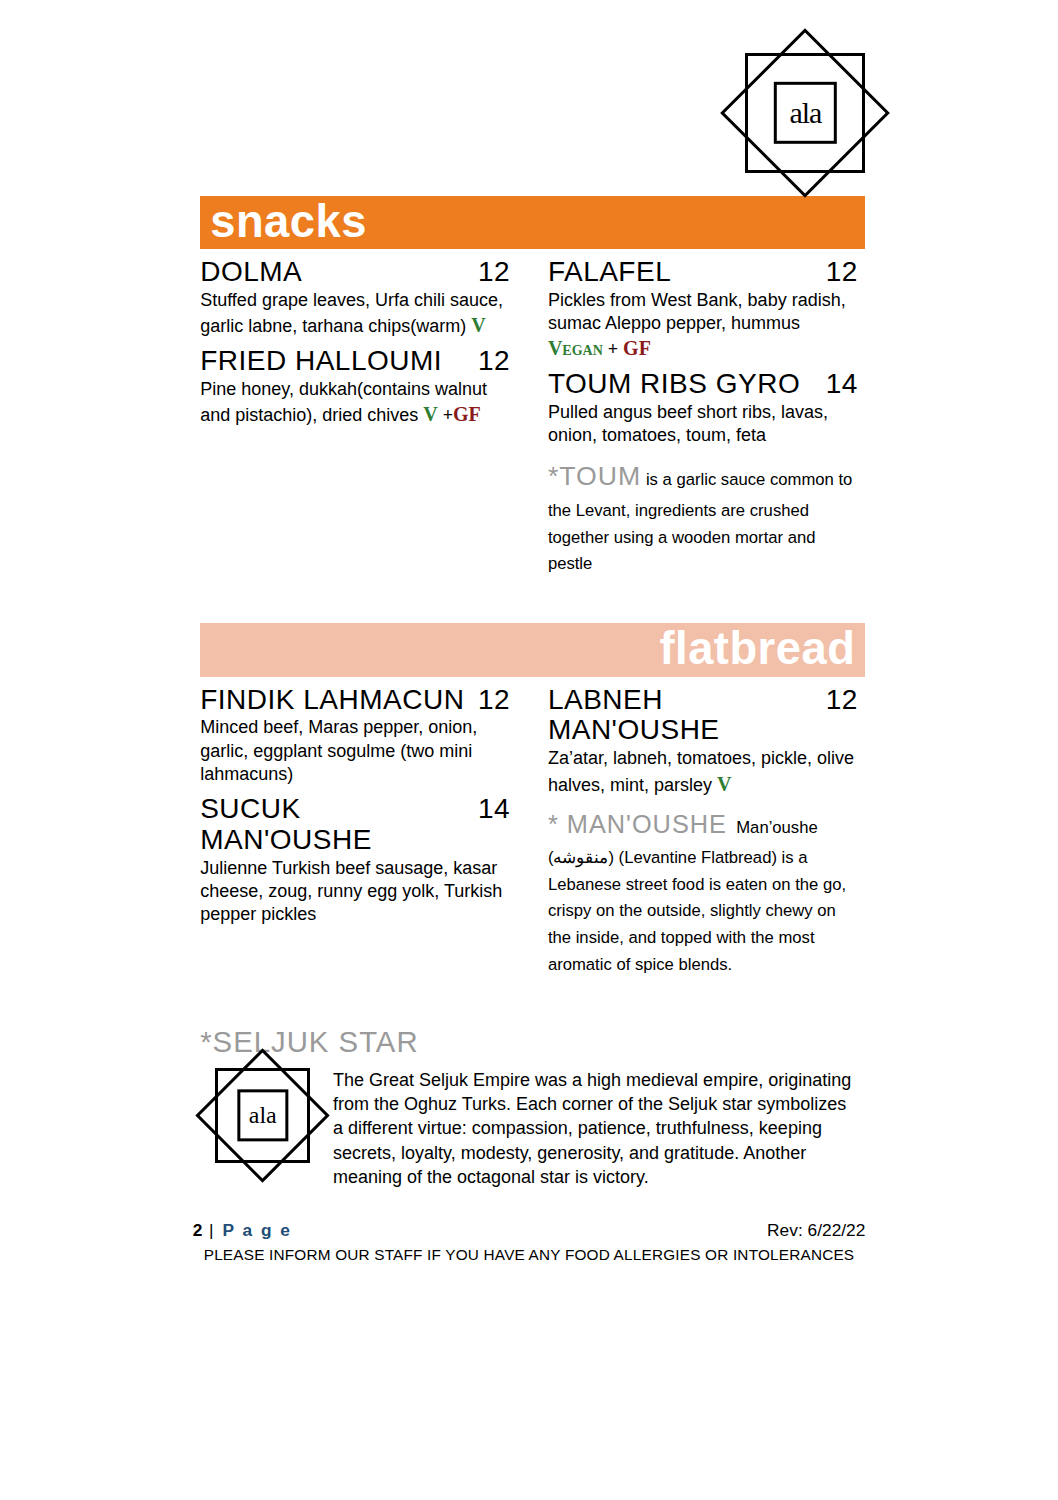ala
snacks
DOLMA 12
Stuffed grape leaves, Urfa chili sauce, garlic labne, tarhana chips(warm) V
FRIED HALLOUMI 12
Pine honey, dukkah(contains walnut and pistachio), dried chives V +GF
FALAFEL 12
Pickles from West Bank, baby radish, sumac Aleppo pepper, hummus
Vegan + GF
TOUM RIBS GYRO 14
Pulled angus beef short ribs, lavas, onion, tomatoes, toum, feta
*TOUM is a garlic sauce common to the Levant, ingredients are crushed together using a wooden mortar and pestle
flatbread
FINDIK LAHMACUN 12
Minced beef, Maras pepper, onion, garlic, eggplant sogulme (two mini lahmacuns)
SUCUK MAN'OUSHE 14
Julienne Turkish beef sausage, kasar cheese, zoug, runny egg yolk, Turkish pepper pickles
LABNEH MAN'OUSHE 12
Za’atar, labneh, tomatoes, pickle, olive halves, mint, parsley V
* MAN'OUSHE Man’oushe (منقوشه) (Levantine Flatbread) is a Lebanese street food is eaten on the go, crispy on the outside, slightly chewy on the inside, and topped with the most aromatic of spice blends.
*SELJUK STAR
ala
The Great Seljuk Empire was a high medieval empire, originating from the Oghuz Turks. Each corner of the Seljuk star symbolizes a different virtue: compassion, patience, truthfulness, keeping secrets, loyalty, modesty, generosity, and gratitude. Another meaning of the octagonal star is victory.
2 | P a g e
Rev: 6/22/22
PLEASE INFORM OUR STAFF IF YOU HAVE ANY FOOD ALLERGIES OR INTOLERANCES